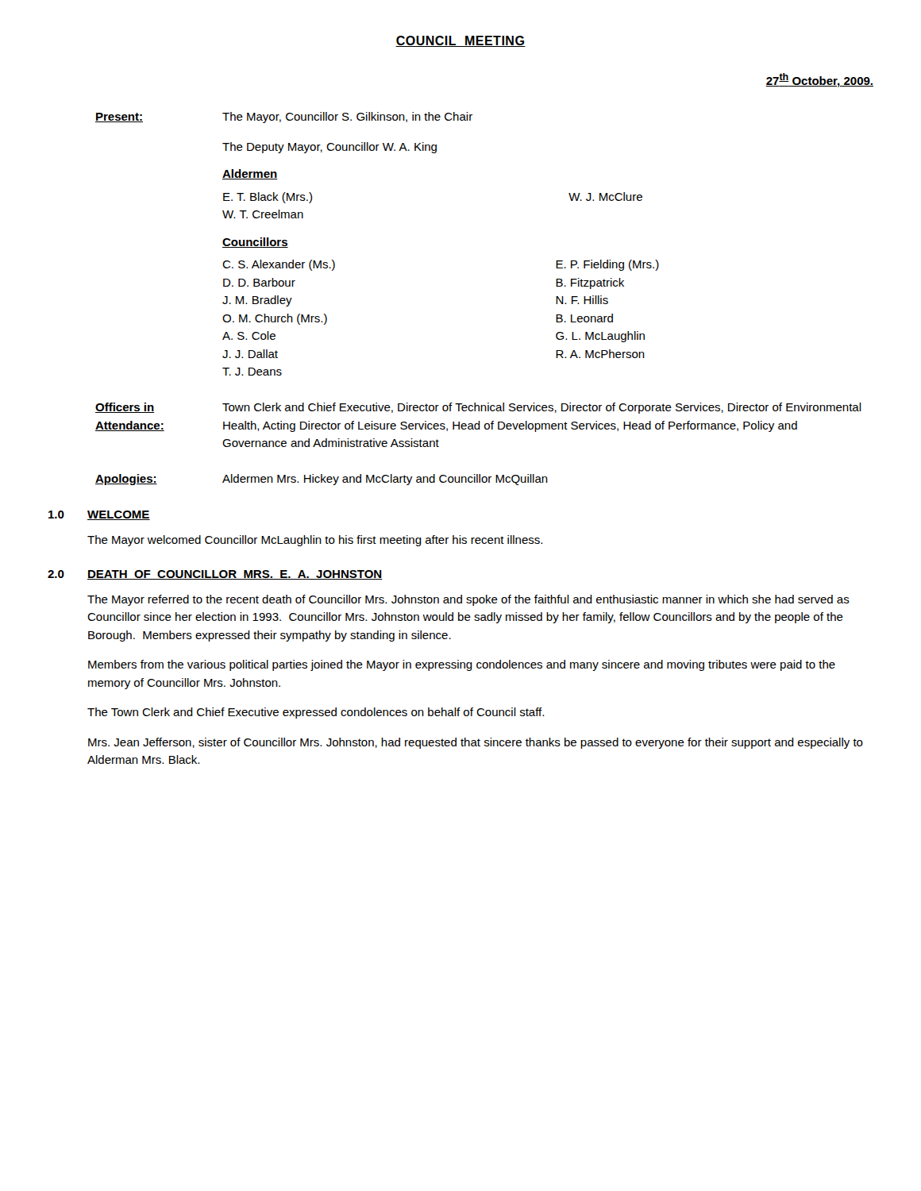COUNCIL MEETING
27th October, 2009.
| Present: | The Mayor, Councillor S. Gilkinson, in the Chair |
| | The Deputy Mayor, Councillor W. A. King |
| | Aldermen / E. T. Black (Mrs.) / W. J. McClure / / W. T. Creelman / / |
| | Councillors / C. S. Alexander (Ms.) / E. P. Fielding (Mrs.) / / D. D. Barbour / B. Fitzpatrick / / J. M. Bradley / N. F. Hillis / / O. M. Church (Mrs.) / B. Leonard / / A. S. Cole / G. L. McLaughlin / / J. J. Dallat / R. A. McPherson / / T. J. Deans / / |
| Officers in Attendance: | Town Clerk and Chief Executive, Director of Technical Services, Director of Corporate Services, Director of Environmental Health, Acting Director of Leisure Services, Head of Development Services, Head of Performance, Policy and Governance and Administrative Assistant |
| Apologies: | Aldermen Mrs. Hickey and McClarty and Councillor McQuillan |
1.0 WELCOME
The Mayor welcomed Councillor McLaughlin to his first meeting after his recent illness.
2.0 DEATH OF COUNCILLOR MRS. E. A. JOHNSTON
The Mayor referred to the recent death of Councillor Mrs. Johnston and spoke of the faithful and enthusiastic manner in which she had served as Councillor since her election in 1993. Councillor Mrs. Johnston would be sadly missed by her family, fellow Councillors and by the people of the Borough. Members expressed their sympathy by standing in silence.
Members from the various political parties joined the Mayor in expressing condolences and many sincere and moving tributes were paid to the memory of Councillor Mrs. Johnston.
The Town Clerk and Chief Executive expressed condolences on behalf of Council staff.
Mrs. Jean Jefferson, sister of Councillor Mrs. Johnston, had requested that sincere thanks be passed to everyone for their support and especially to Alderman Mrs. Black.